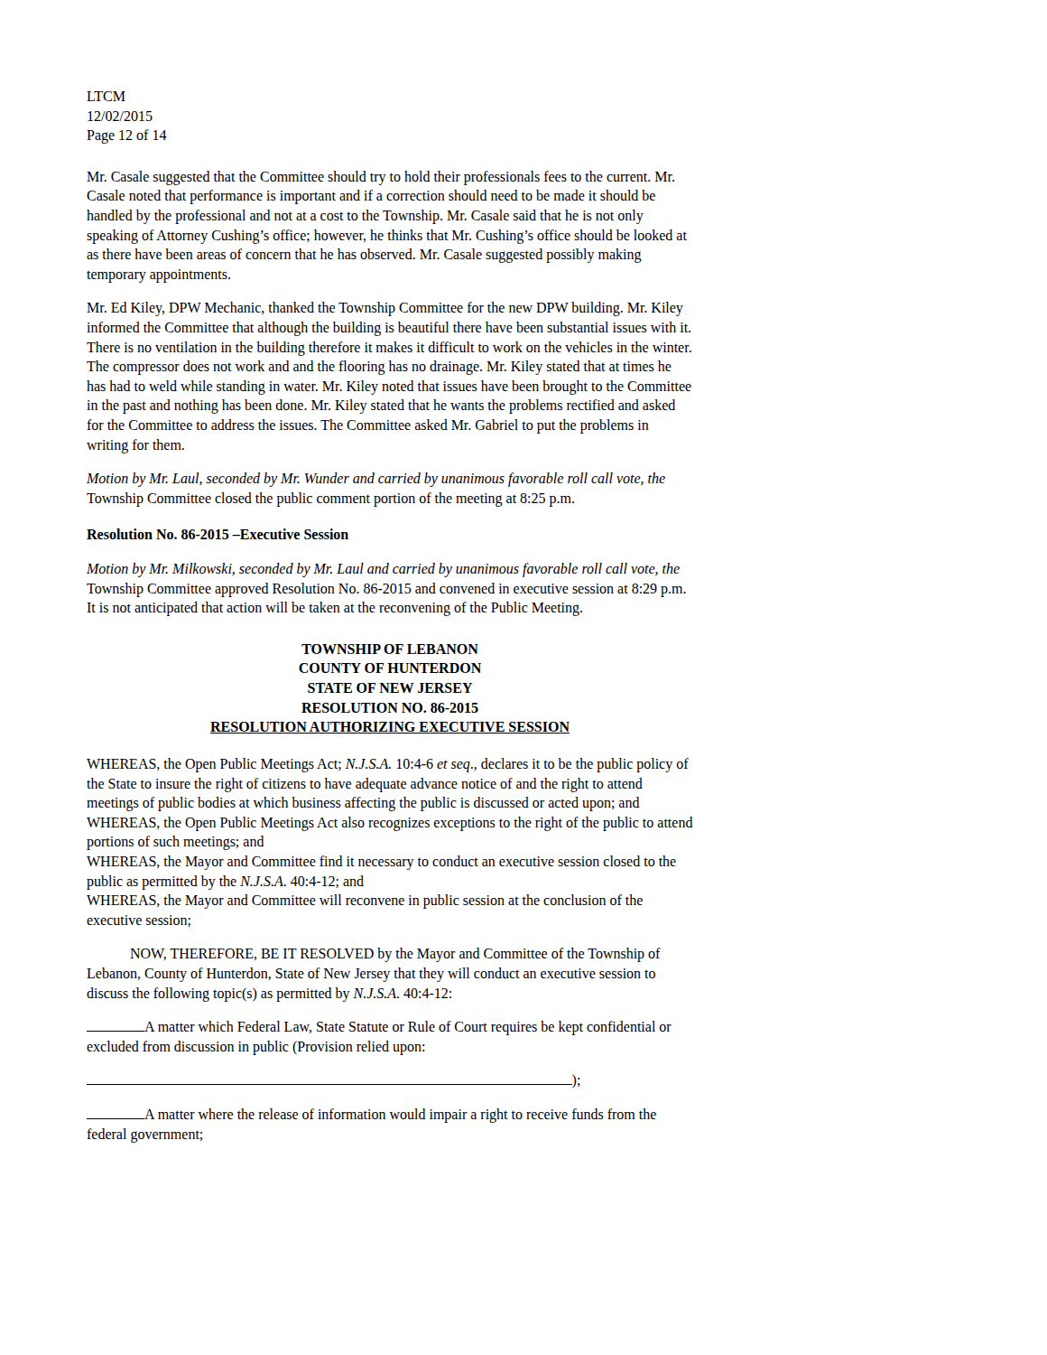LTCM
12/02/2015
Page 12 of 14
Mr. Casale suggested that the Committee should try to hold their professionals fees to the current. Mr. Casale noted that performance is important and if a correction should need to be made it should be handled by the professional and not at a cost to the Township. Mr. Casale said that he is not only speaking of Attorney Cushing’s office; however, he thinks that Mr. Cushing’s office should be looked at as there have been areas of concern that he has observed. Mr. Casale suggested possibly making temporary appointments.
Mr. Ed Kiley, DPW Mechanic, thanked the Township Committee for the new DPW building. Mr. Kiley informed the Committee that although the building is beautiful there have been substantial issues with it. There is no ventilation in the building therefore it makes it difficult to work on the vehicles in the winter. The compressor does not work and and the flooring has no drainage. Mr. Kiley stated that at times he has had to weld while standing in water. Mr. Kiley noted that issues have been brought to the Committee in the past and nothing has been done. Mr. Kiley stated that he wants the problems rectified and asked for the Committee to address the issues. The Committee asked Mr. Gabriel to put the problems in writing for them.
Motion by Mr. Laul, seconded by Mr. Wunder and carried by unanimous favorable roll call vote, the Township Committee closed the public comment portion of the meeting at 8:25 p.m.
Resolution No. 86-2015 –Executive Session
Motion by Mr. Milkowski, seconded by Mr. Laul and carried by unanimous favorable roll call vote, the Township Committee approved Resolution No. 86-2015 and convened in executive session at 8:29 p.m. It is not anticipated that action will be taken at the reconvening of the Public Meeting.
TOWNSHIP OF LEBANON
COUNTY OF HUNTERDON
STATE OF NEW JERSEY
RESOLUTION NO. 86-2015
RESOLUTION AUTHORIZING EXECUTIVE SESSION
WHEREAS, the Open Public Meetings Act; N.J.S.A. 10:4-6 et seq., declares it to be the public policy of the State to insure the right of citizens to have adequate advance notice of and the right to attend meetings of public bodies at which business affecting the public is discussed or acted upon; and
WHEREAS, the Open Public Meetings Act also recognizes exceptions to the right of the public to attend portions of such meetings; and
WHEREAS, the Mayor and Committee find it necessary to conduct an executive session closed to the public as permitted by the N.J.S.A. 40:4-12; and
WHEREAS, the Mayor and Committee will reconvene in public session at the conclusion of the executive session;
NOW, THEREFORE, BE IT RESOLVED by the Mayor and Committee of the Township of Lebanon, County of Hunterdon, State of New Jersey that they will conduct an executive session to discuss the following topic(s) as permitted by N.J.S.A. 40:4-12:
A matter which Federal Law, State Statute or Rule of Court requires be kept confidential or excluded from discussion in public (Provision relied upon:
);
A matter where the release of information would impair a right to receive funds from the federal government;